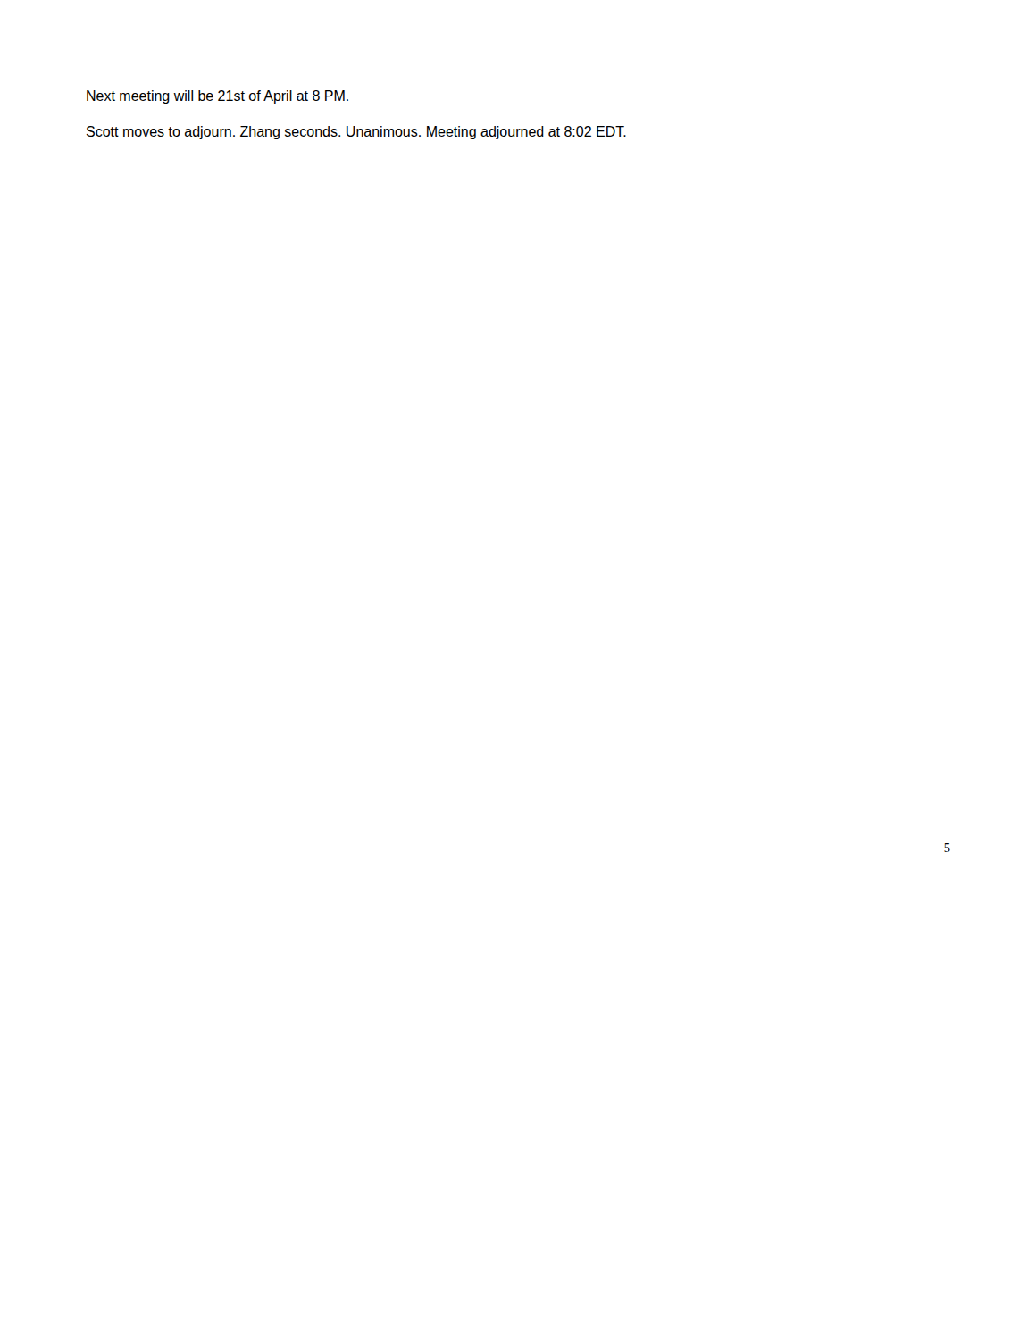Next meeting will be 21st of April at 8 PM.
Scott moves to adjourn. Zhang seconds. Unanimous. Meeting adjourned at 8:02 EDT.
5